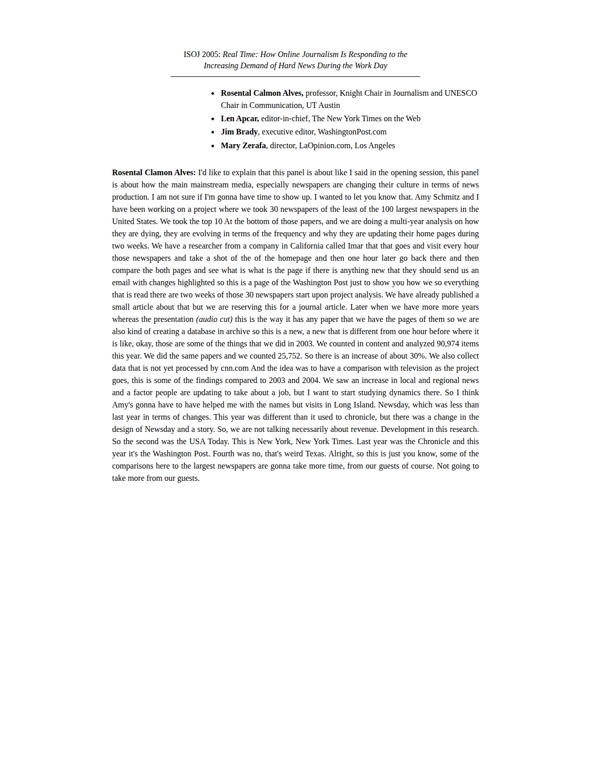ISOJ 2005: Real Time: How Online Journalism Is Responding to the Increasing Demand of Hard News During the Work Day
Rosental Calmon Alves, professor, Knight Chair in Journalism and UNESCO Chair in Communication, UT Austin
Len Apcar, editor-in-chief, The New York Times on the Web
Jim Brady, executive editor, WashingtonPost.com
Mary Zerafa, director, LaOpinion.com, Los Angeles
Rosental Clamon Alves: I'd like to explain that this panel is about like I said in the opening session, this panel is about how the main mainstream media, especially newspapers are changing their culture in terms of news production. I am not sure if I'm gonna have time to show up. I wanted to let you know that. Amy Schmitz and I have been working on a project where we took 30 newspapers of the least of the 100 largest newspapers in the United States. We took the top 10 At the bottom of those papers, and we are doing a multi-year analysis on how they are dying, they are evolving in terms of the frequency and why they are updating their home pages during two weeks. We have a researcher from a company in California called Imar that that goes and visit every hour those newspapers and take a shot of the of the homepage and then one hour later go back there and then compare the both pages and see what is what is the page if there is anything new that they should send us an email with changes highlighted so this is a page of the Washington Post just to show you how we so everything that is read there are two weeks of those 30 newspapers start upon project analysis. We have already published a small article about that but we are reserving this for a journal article. Later when we have more more years whereas the presentation (audio cut) this is the way it has any paper that we have the pages of them so we are also kind of creating a database in archive so this is a new, a new that is different from one hour before where it is like, okay, those are some of the things that we did in 2003. We counted in content and analyzed 90,974 items this year. We did the same papers and we counted 25,752. So there is an increase of about 30%. We also collect data that is not yet processed by cnn.com And the idea was to have a comparison with television as the project goes, this is some of the findings compared to 2003 and 2004. We saw an increase in local and regional news and a factor people are updating to take about a job, but I want to start studying dynamics there. So I think Amy's gonna have to have helped me with the names but visits in Long Island. Newsday, which was less than last year in terms of changes. This year was different than it used to chronicle, but there was a change in the design of Newsday and a story. So, we are not talking necessarily about revenue. Development in this research. So the second was the USA Today. This is New York, New York Times. Last year was the Chronicle and this year it's the Washington Post. Fourth was no, that's weird Texas. Alright, so this is just you know, some of the comparisons here to the largest newspapers are gonna take more time, from our guests of course. Not going to take more from our guests.